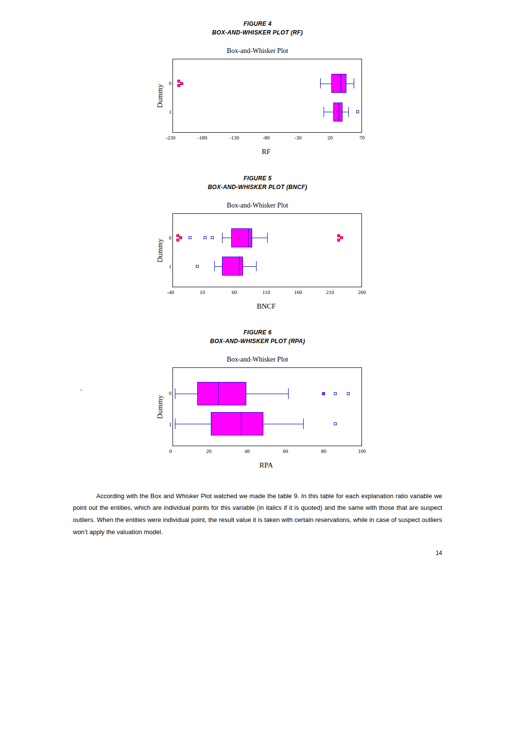FIGURE 4BOX-AND-WHISKER PLOT (RF)
Box-and-Whisker Plot
Dummy
0 1
+
+
-230 -180 -130 -80 -30 20 70
RF
FIGURE 5BOX-AND-WHISKER PLOT (BNCF)
Box-and-Whisker Plot
Dummy
0 1
+
+
-40 10 60 110 160 210 260
BNCF
FIGURE 6BOX-AND-WHISKER PLOT (RPA)
Box-and-Whisker Plot
Dummy
0 1
+
+
0 20 40 60 80 100
RPA
,
According with the Box and Whisker Plot watched we made the table 9. In this table for each explanation ratio variable we point out the entities, which are individual points for this variable (in italics if it is quoted) and the same with those that are suspect outliers. When the entities were individual point, the result value it is taken with certain reservations, while in case of suspect outliers won’t apply the valuation model.
14